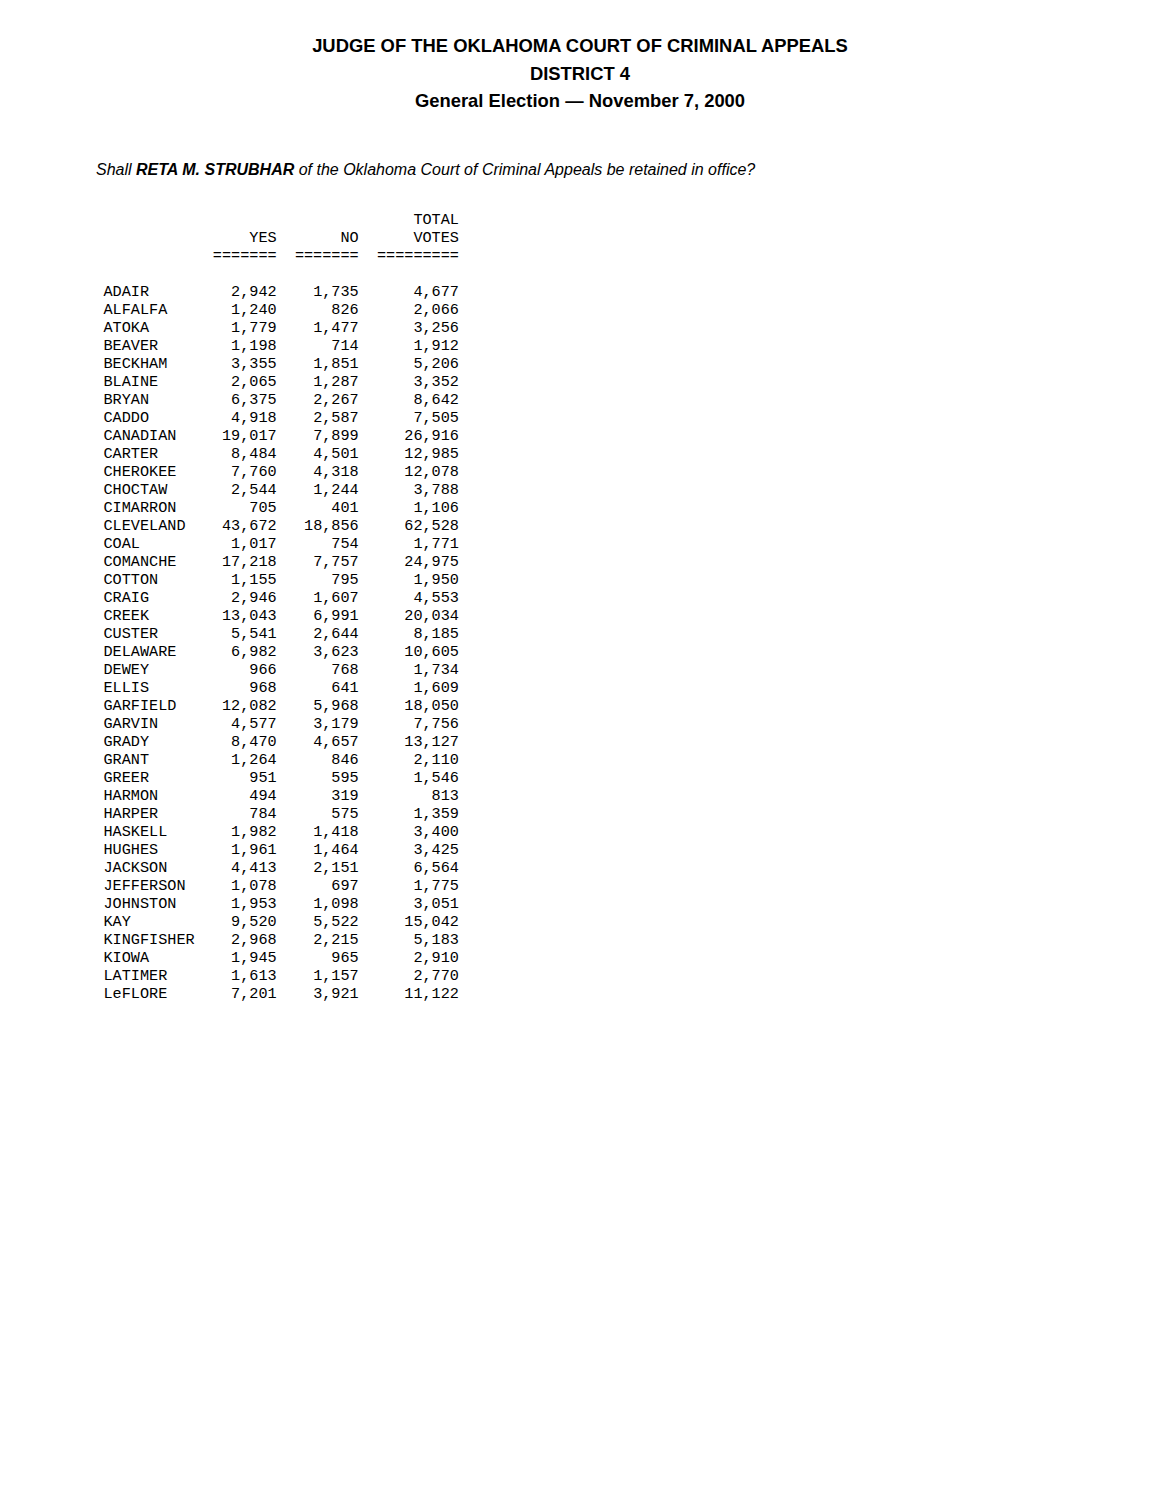JUDGE OF THE OKLAHOMA COURT OF CRIMINAL APPEALS
DISTRICT 4
General Election — November 7, 2000
Shall RETA M. STRUBHAR of the Oklahoma Court of Criminal Appeals be retained in office?
| | | | TOTAL |
| --- | --- | --- | --- |
| | YES | NO | VOTES |
| | ======= | ======= | ========= |
| ADAIR | 2,942 | 1,735 | 4,677 |
| ALFALFA | 1,240 | 826 | 2,066 |
| ATOKA | 1,779 | 1,477 | 3,256 |
| BEAVER | 1,198 | 714 | 1,912 |
| BECKHAM | 3,355 | 1,851 | 5,206 |
| BLAINE | 2,065 | 1,287 | 3,352 |
| BRYAN | 6,375 | 2,267 | 8,642 |
| CADDO | 4,918 | 2,587 | 7,505 |
| CANADIAN | 19,017 | 7,899 | 26,916 |
| CARTER | 8,484 | 4,501 | 12,985 |
| CHEROKEE | 7,760 | 4,318 | 12,078 |
| CHOCTAW | 2,544 | 1,244 | 3,788 |
| CIMARRON | 705 | 401 | 1,106 |
| CLEVELAND | 43,672 | 18,856 | 62,528 |
| COAL | 1,017 | 754 | 1,771 |
| COMANCHE | 17,218 | 7,757 | 24,975 |
| COTTON | 1,155 | 795 | 1,950 |
| CRAIG | 2,946 | 1,607 | 4,553 |
| CREEK | 13,043 | 6,991 | 20,034 |
| CUSTER | 5,541 | 2,644 | 8,185 |
| DELAWARE | 6,982 | 3,623 | 10,605 |
| DEWEY | 966 | 768 | 1,734 |
| ELLIS | 968 | 641 | 1,609 |
| GARFIELD | 12,082 | 5,968 | 18,050 |
| GARVIN | 4,577 | 3,179 | 7,756 |
| GRADY | 8,470 | 4,657 | 13,127 |
| GRANT | 1,264 | 846 | 2,110 |
| GREER | 951 | 595 | 1,546 |
| HARMON | 494 | 319 | 813 |
| HARPER | 784 | 575 | 1,359 |
| HASKELL | 1,982 | 1,418 | 3,400 |
| HUGHES | 1,961 | 1,464 | 3,425 |
| JACKSON | 4,413 | 2,151 | 6,564 |
| JEFFERSON | 1,078 | 697 | 1,775 |
| JOHNSTON | 1,953 | 1,098 | 3,051 |
| KAY | 9,520 | 5,522 | 15,042 |
| KINGFISHER | 2,968 | 2,215 | 5,183 |
| KIOWA | 1,945 | 965 | 2,910 |
| LATIMER | 1,613 | 1,157 | 2,770 |
| LeFLORE | 7,201 | 3,921 | 11,122 |